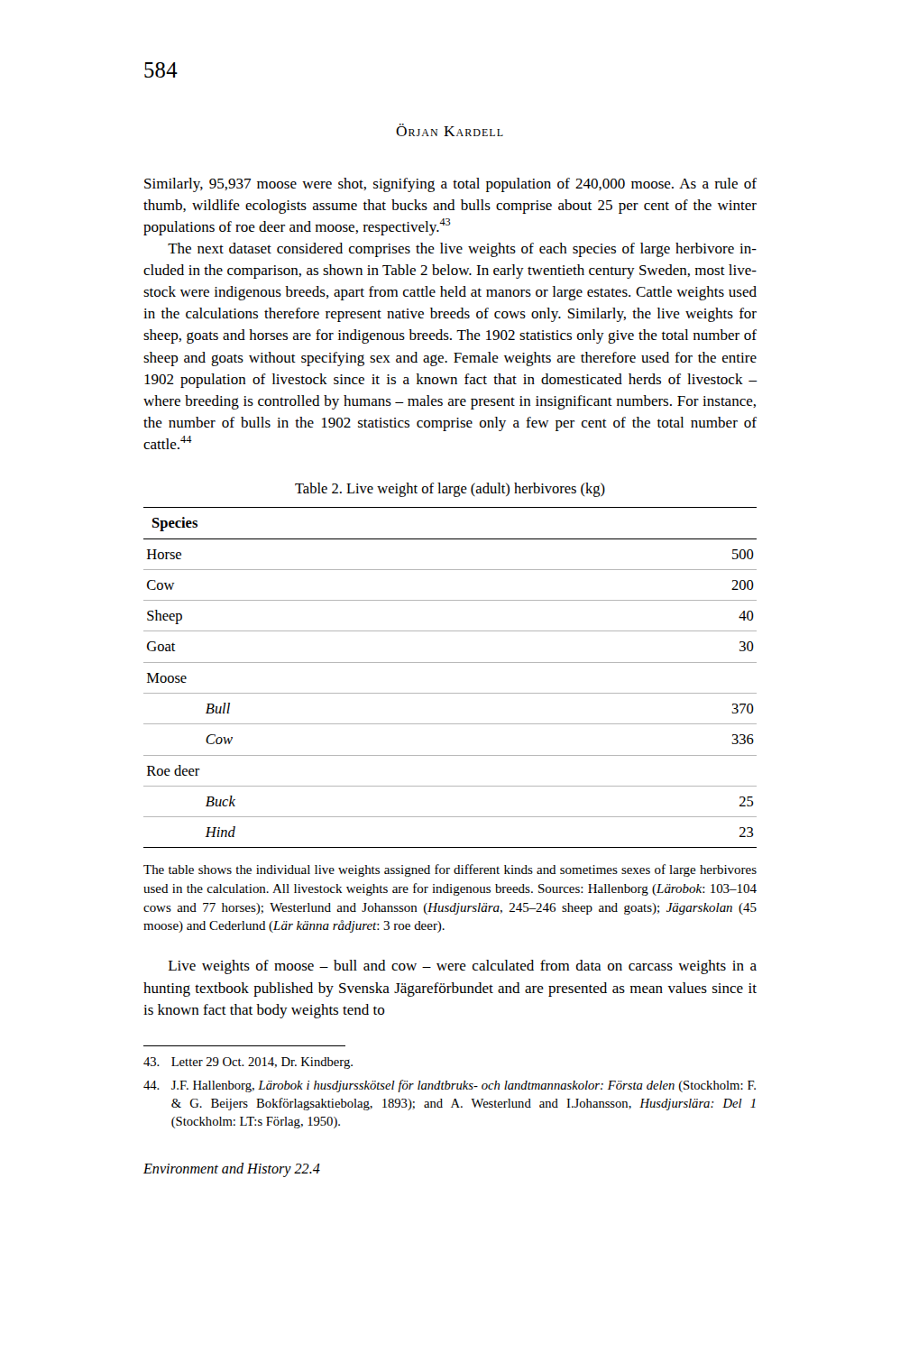584
Örjan Kardell
Similarly, 95,937 moose were shot, signifying a total population of 240,000 moose. As a rule of thumb, wildlife ecologists assume that bucks and bulls comprise about 25 per cent of the winter populations of roe deer and moose, respectively.43
The next dataset considered comprises the live weights of each species of large herbivore included in the comparison, as shown in Table 2 below. In early twentieth century Sweden, most livestock were indigenous breeds, apart from cattle held at manors or large estates. Cattle weights used in the calculations therefore represent native breeds of cows only. Similarly, the live weights for sheep, goats and horses are for indigenous breeds. The 1902 statistics only give the total number of sheep and goats without specifying sex and age. Female weights are therefore used for the entire 1902 population of livestock since it is a known fact that in domesticated herds of livestock – where breeding is controlled by humans – males are present in insignificant numbers. For instance, the number of bulls in the 1902 statistics comprise only a few per cent of the total number of cattle.44
Table 2. Live weight of large (adult) herbivores (kg)
| Species |
| --- |
| Horse | 500 |
| Cow | 200 |
| Sheep | 40 |
| Goat | 30 |
| Moose | |
| | Bull | 370 |
| | Cow | 336 |
| Roe deer | |
| | Buck | 25 |
| | Hind | 23 |
The table shows the individual live weights assigned for different kinds and sometimes sexes of large herbivores used in the calculation. All livestock weights are for indigenous breeds. Sources: Hallenborg (Lärobok: 103–104 cows and 77 horses); Westerlund and Johansson (Husdjurslära, 245–246 sheep and goats); Jägarskolan (45 moose) and Cederlund (Lär känna rådjuret: 3 roe deer).
Live weights of moose – bull and cow – were calculated from data on carcass weights in a hunting textbook published by Svenska Jägareförbundet and are presented as mean values since it is known fact that body weights tend to
43. Letter 29 Oct. 2014, Dr. Kindberg.
44. J.F. Hallenborg, Lärobok i husdjursskötsel för landtbruks- och landtmannaskolor: Första delen (Stockholm: F. & G. Beijers Bokförlagsaktiebolag, 1893); and A. Westerlund and I.Johansson, Husdjurslära: Del 1 (Stockholm: LT:s Förlag, 1950).
Environment and History 22.4